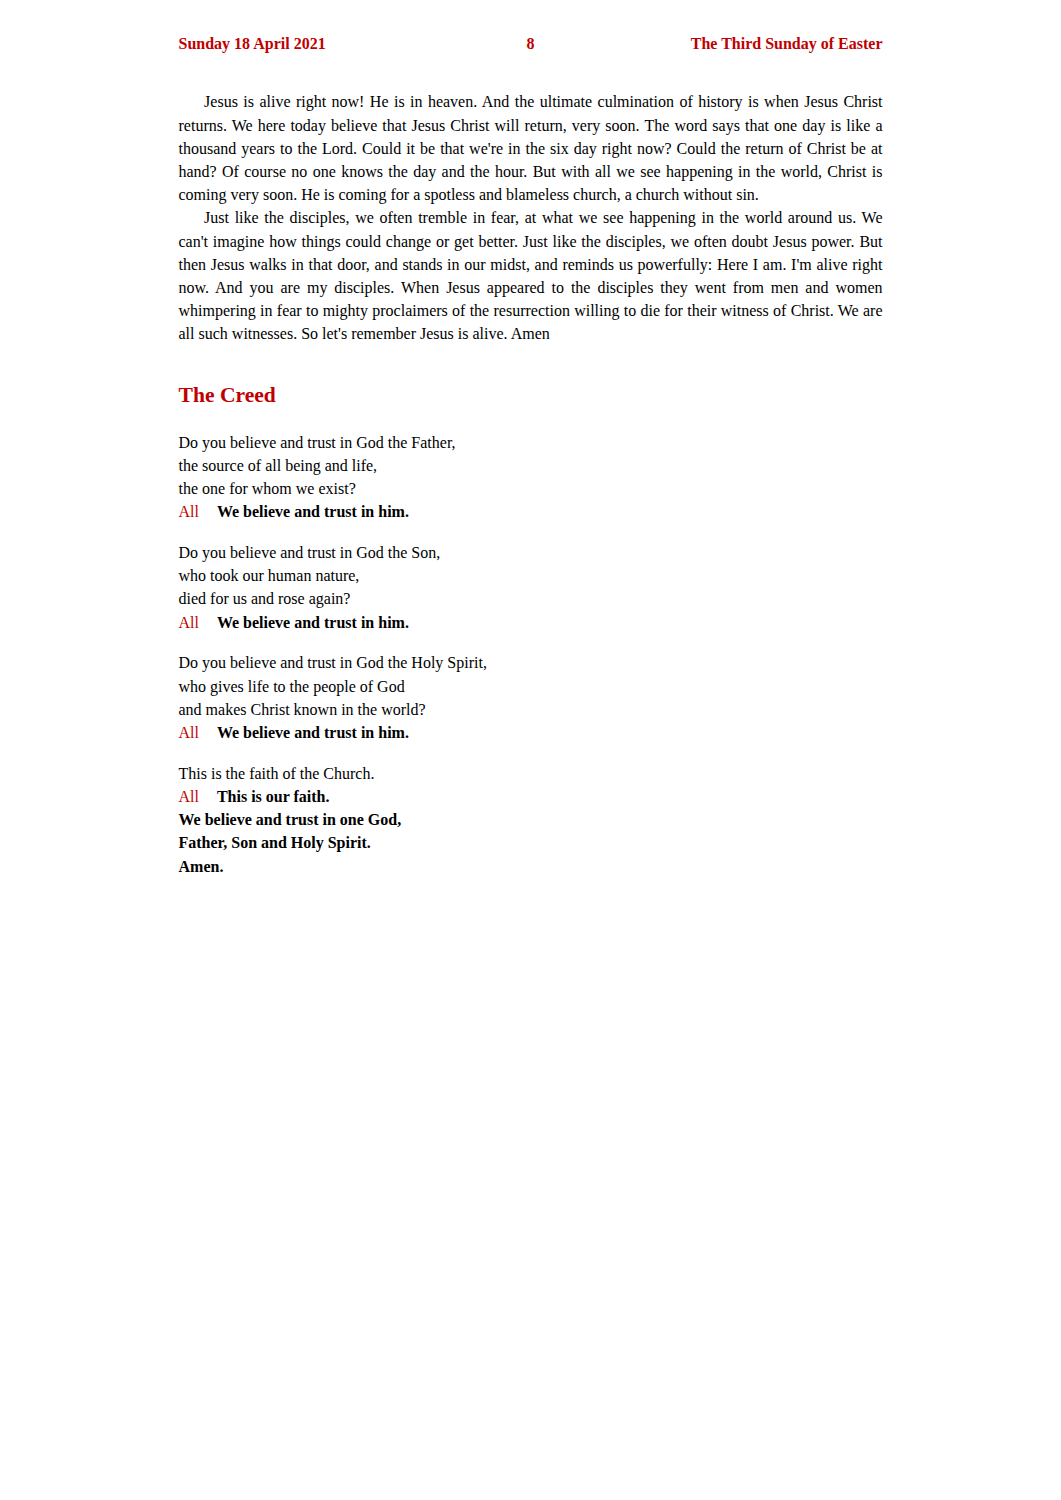Sunday 18 April 2021
8
The Third Sunday of Easter
Jesus is alive right now! He is in heaven. And the ultimate culmination of history is when Jesus Christ returns. We here today believe that Jesus Christ will return, very soon. The word says that one day is like a thousand years to the Lord. Could it be that we're in the six day right now? Could the return of Christ be at hand? Of course no one knows the day and the hour. But with all we see happening in the world, Christ is coming very soon. He is coming for a spotless and blameless church, a church without sin.
Just like the disciples, we often tremble in fear, at what we see happening in the world around us. We can't imagine how things could change or get better. Just like the disciples, we often doubt Jesus power. But then Jesus walks in that door, and stands in our midst, and reminds us powerfully: Here I am. I'm alive right now. And you are my disciples. When Jesus appeared to the disciples they went from men and women whimpering in fear to mighty proclaimers of the resurrection willing to die for their witness of Christ. We are all such witnesses. So let's remember Jesus is alive. Amen
The Creed
Do you believe and trust in God the Father,
the source of all being and life,
the one for whom we exist?
All We believe and trust in him.
Do you believe and trust in God the Son,
who took our human nature,
died for us and rose again?
All We believe and trust in him.
Do you believe and trust in God the Holy Spirit,
who gives life to the people of God
and makes Christ known in the world?
All We believe and trust in him.
This is the faith of the Church.
All This is our faith.
We believe and trust in one God,
Father, Son and Holy Spirit.
Amen.